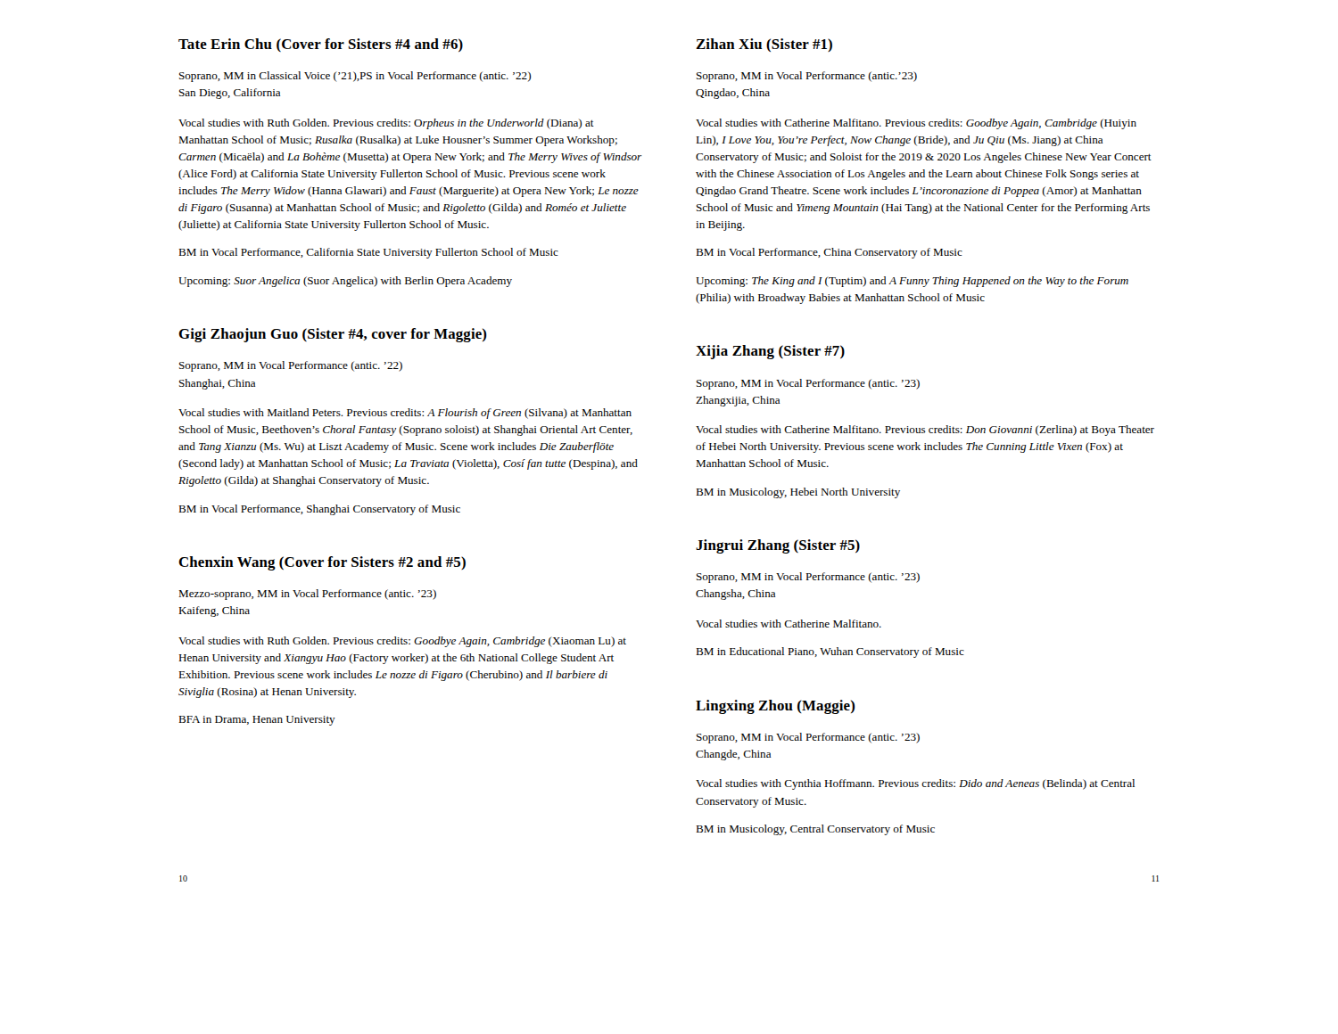Tate Erin Chu (Cover for Sisters #4 and #6)
Soprano, MM in Classical Voice (’21),PS in Vocal Performance (antic. ’22)
San Diego, California
Vocal studies with Ruth Golden. Previous credits: Orpheus in the Underworld (Diana) at Manhattan School of Music; Rusalka (Rusalka) at Luke Housner’s Summer Opera Workshop; Carmen (Micaëla) and La Bohème (Musetta) at Opera New York; and The Merry Wives of Windsor (Alice Ford) at California State University Fullerton School of Music. Previous scene work includes The Merry Widow (Hanna Glawari) and Faust (Marguerite) at Opera New York; Le nozze di Figaro (Susanna) at Manhattan School of Music; and Rigoletto (Gilda) and Roméo et Juliette (Juliette) at California State University Fullerton School of Music.
BM in Vocal Performance, California State University Fullerton School of Music
Upcoming: Suor Angelica (Suor Angelica) with Berlin Opera Academy
Gigi Zhaojun Guo (Sister #4, cover for Maggie)
Soprano, MM in Vocal Performance (antic. ’22)
Shanghai, China
Vocal studies with Maitland Peters. Previous credits: A Flourish of Green (Silvana) at Manhattan School of Music, Beethoven’s Choral Fantasy (Soprano soloist) at Shanghai Oriental Art Center, and Tang Xianzu (Ms. Wu) at Liszt Academy of Music. Scene work includes Die Zauberflöte (Second lady) at Manhattan School of Music; La Traviata (Violetta), Cosí fan tutte (Despina), and Rigoletto (Gilda) at Shanghai Conservatory of Music.
BM in Vocal Performance, Shanghai Conservatory of Music
Chenxin Wang (Cover for Sisters #2 and #5)
Mezzo-soprano, MM in Vocal Performance (antic. ’23)
Kaifeng, China
Vocal studies with Ruth Golden. Previous credits: Goodbye Again, Cambridge (Xiaoman Lu) at Henan University and Xiangyu Hao (Factory worker) at the 6th National College Student Art Exhibition. Previous scene work includes Le nozze di Figaro (Cherubino) and Il barbiere di Siviglia (Rosina) at Henan University.
BFA in Drama, Henan University
10
Zihan Xiu (Sister #1)
Soprano, MM in Vocal Performance (antic.’23)
Qingdao, China
Vocal studies with Catherine Malfitano. Previous credits: Goodbye Again, Cambridge (Huiyin Lin), I Love You, You’re Perfect, Now Change (Bride), and Ju Qiu (Ms. Jiang) at China Conservatory of Music; and Soloist for the 2019 & 2020 Los Angeles Chinese New Year Concert with the Chinese Association of Los Angeles and the Learn about Chinese Folk Songs series at Qingdao Grand Theatre. Scene work includes L’incoronazione di Poppea (Amor) at Manhattan School of Music and Yimeng Mountain (Hai Tang) at the National Center for the Performing Arts in Beijing.
BM in Vocal Performance, China Conservatory of Music
Upcoming: The King and I (Tuptim) and A Funny Thing Happened on the Way to the Forum (Philia) with Broadway Babies at Manhattan School of Music
Xijia Zhang (Sister #7)
Soprano, MM in Vocal Performance (antic. ’23)
Zhangxijia, China
Vocal studies with Catherine Malfitano. Previous credits: Don Giovanni (Zerlina) at Boya Theater of Hebei North University. Previous scene work includes The Cunning Little Vixen (Fox) at Manhattan School of Music.
BM in Musicology, Hebei North University
Jingrui Zhang (Sister #5)
Soprano, MM in Vocal Performance (antic. ’23)
Changsha, China
Vocal studies with Catherine Malfitano.
BM in Educational Piano, Wuhan Conservatory of Music
Lingxing Zhou (Maggie)
Soprano, MM in Vocal Performance (antic. ’23)
Changde, China
Vocal studies with Cynthia Hoffmann. Previous credits: Dido and Aeneas (Belinda) at Central Conservatory of Music.
BM in Musicology, Central Conservatory of Music
11